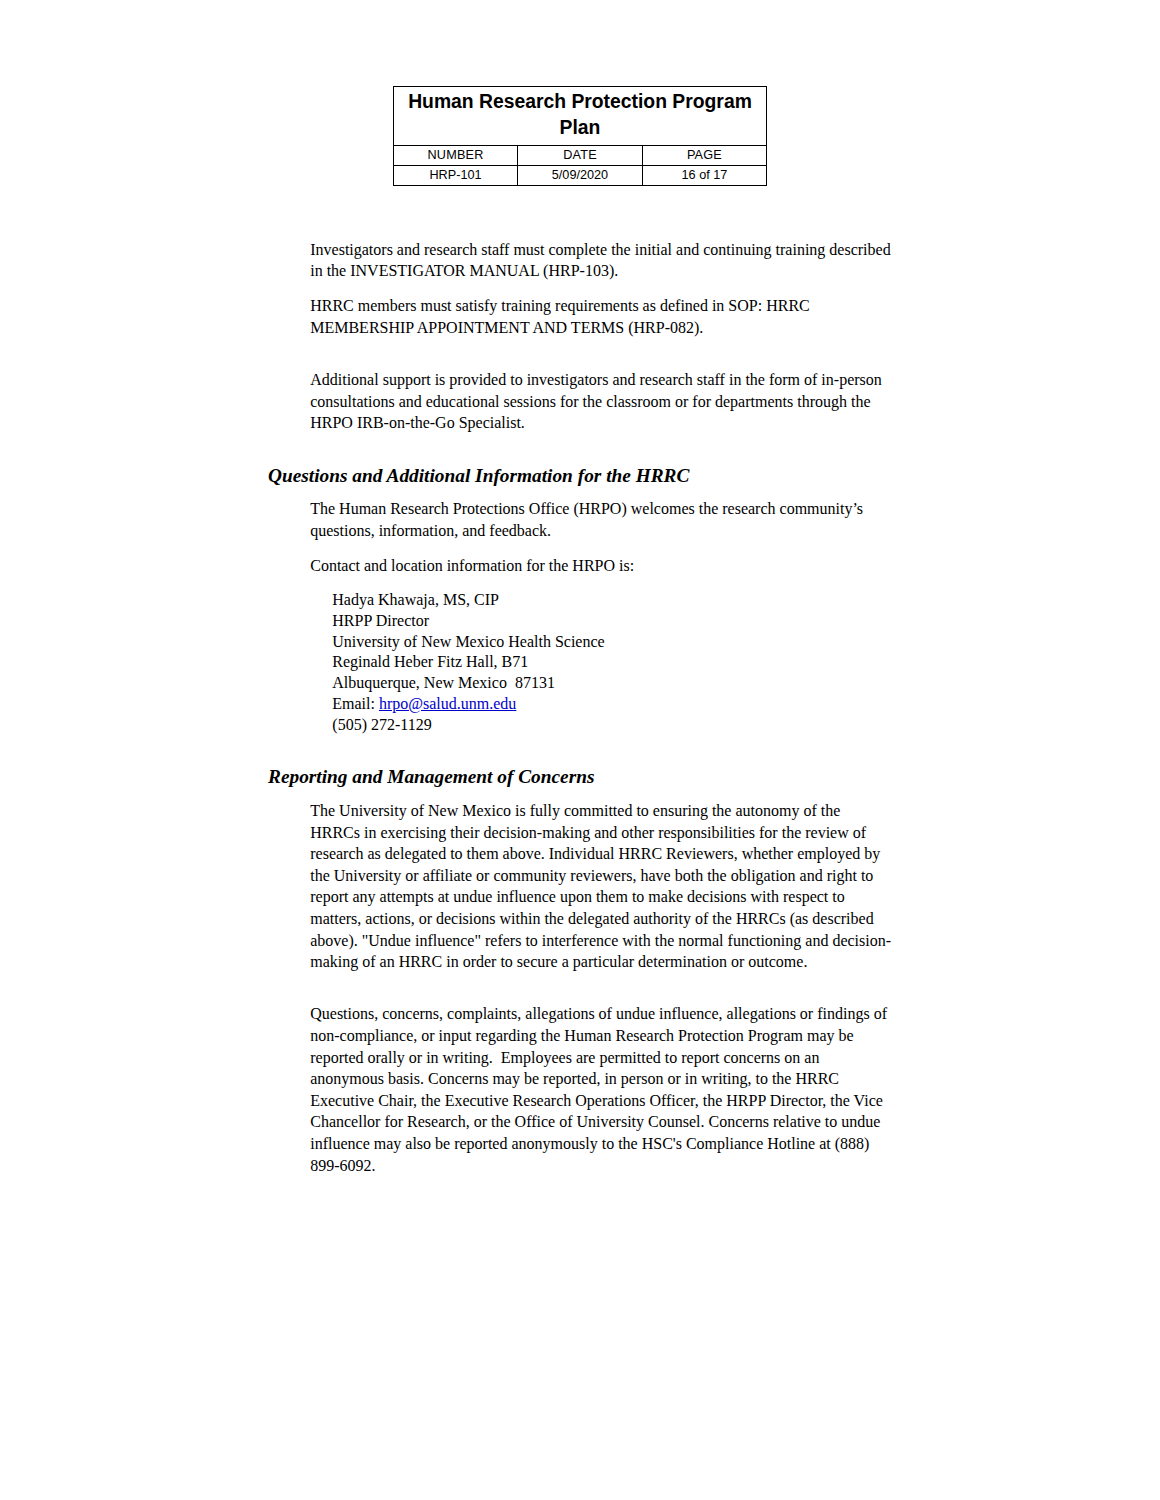| Human Research Protection Program Plan |
| NUMBER | DATE | PAGE |
| HRP-101 | 5/09/2020 | 16 of 17 |
Investigators and research staff must complete the initial and continuing training described in the INVESTIGATOR MANUAL (HRP-103).
HRRC members must satisfy training requirements as defined in SOP: HRRC MEMBERSHIP APPOINTMENT AND TERMS (HRP-082).
Additional support is provided to investigators and research staff in the form of in-person consultations and educational sessions for the classroom or for departments through the HRPO IRB-on-the-Go Specialist.
Questions and Additional Information for the HRRC
The Human Research Protections Office (HRPO) welcomes the research community’s questions, information, and feedback.
Contact and location information for the HRPO is:
Hadya Khawaja, MS, CIP
HRPP Director
University of New Mexico Health Science
Reginald Heber Fitz Hall, B71
Albuquerque, New Mexico 87131
Email: hrpo@salud.unm.edu
(505) 272-1129
Reporting and Management of Concerns
The University of New Mexico is fully committed to ensuring the autonomy of the HRRCs in exercising their decision-making and other responsibilities for the review of research as delegated to them above. Individual HRRC Reviewers, whether employed by the University or affiliate or community reviewers, have both the obligation and right to report any attempts at undue influence upon them to make decisions with respect to matters, actions, or decisions within the delegated authority of the HRRCs (as described above). "Undue influence" refers to interference with the normal functioning and decision-making of an HRRC in order to secure a particular determination or outcome.
Questions, concerns, complaints, allegations of undue influence, allegations or findings of non-compliance, or input regarding the Human Research Protection Program may be reported orally or in writing. Employees are permitted to report concerns on an anonymous basis. Concerns may be reported, in person or in writing, to the HRRC Executive Chair, the Executive Research Operations Officer, the HRPP Director, the Vice Chancellor for Research, or the Office of University Counsel. Concerns relative to undue influence may also be reported anonymously to the HSC's Compliance Hotline at (888) 899-6092.